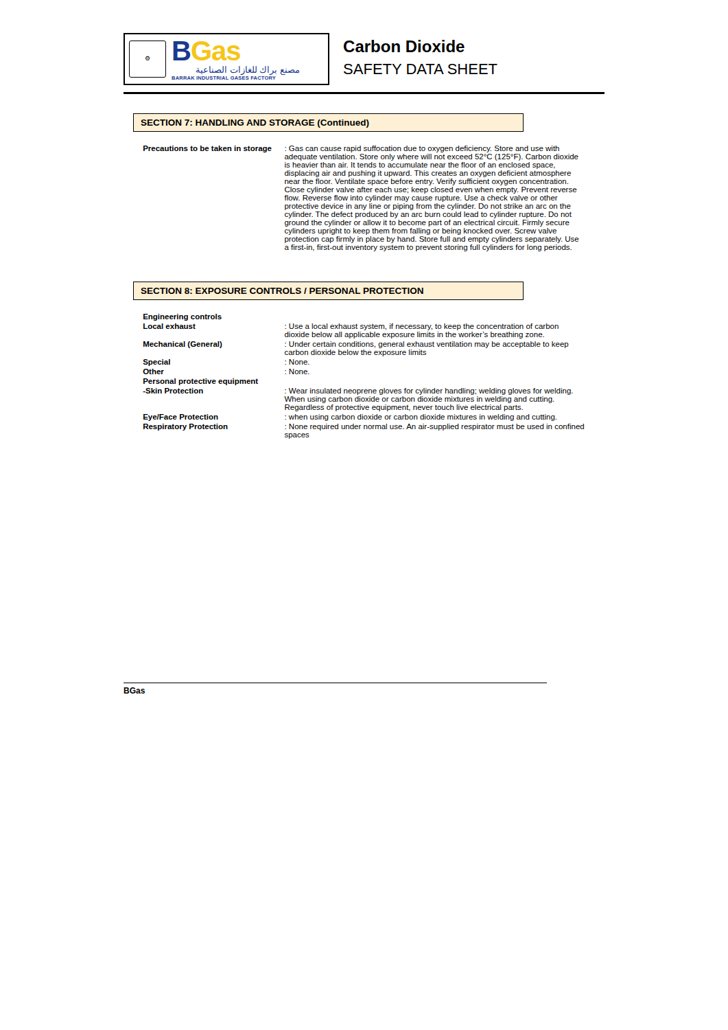⚙
BGas
مصنع براك للغازات الصناعية
BARRAK INDUSTRIAL GASES FACTORY
Carbon Dioxide
SAFETY DATA SHEET
SECTION 7: HANDLING AND STORAGE (Continued)
| Precautions to be taken in storage | : Gas can cause rapid suffocation due to oxygen deficiency. Store and use with adequate ventilation. Store only where will not exceed 52°C (125°F). Carbon dioxide is heavier than air. It tends to accumulate near the floor of an enclosed space, displacing air and pushing it upward. This creates an oxygen deficient atmosphere near the floor. Ventilate space before entry. Verify sufficient oxygen concentration. Close cylinder valve after each use; keep closed even when empty. Prevent reverse flow. Reverse flow into cylinder may cause rupture. Use a check valve or other protective device in any line or piping from the cylinder. Do not strike an arc on the cylinder. The defect produced by an arc burn could lead to cylinder rupture. Do not ground the cylinder or allow it to become part of an electrical circuit. Firmly secure cylinders upright to keep them from falling or being knocked over. Screw valve protection cap firmly in place by hand. Store full and empty cylinders separately. Use a first-in, first-out inventory system to prevent storing full cylinders for long periods. |
SECTION 8: EXPOSURE CONTROLS / PERSONAL PROTECTION
| Engineering controls | |
| Local exhaust | : Use a local exhaust system, if necessary, to keep the concentration of carbon dioxide below all applicable exposure limits in the worker’s breathing zone. |
| Mechanical (General) | : Under certain conditions, general exhaust ventilation may be acceptable to keep carbon dioxide below the exposure limits |
| Special | : None. |
| Other | : None. |
| Personal protective equipment | |
| -Skin Protection | : Wear insulated neoprene gloves for cylinder handling; welding gloves for welding. When using carbon dioxide or carbon dioxide mixtures in welding and cutting. Regardless of protective equipment, never touch live electrical parts. |
| Eye/Face Protection | : when using carbon dioxide or carbon dioxide mixtures in welding and cutting. |
| Respiratory Protection | : None required under normal use. An air-supplied respirator must be used in confined spaces |
BGas